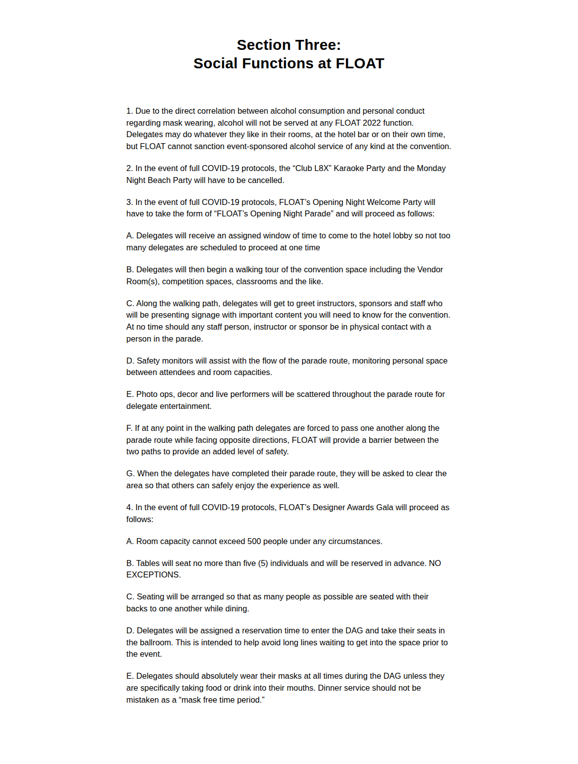Section Three:
Social Functions at FLOAT
1. Due to the direct correlation between alcohol consumption and personal conduct regarding mask wearing, alcohol will not be served at any FLOAT 2022 function. Delegates may do whatever they like in their rooms, at the hotel bar or on their own time, but FLOAT cannot sanction event-sponsored alcohol service of any kind at the convention.
2. In the event of full COVID-19 protocols, the “Club L8X” Karaoke Party and the Monday Night Beach Party will have to be cancelled.
3. In the event of full COVID-19 protocols, FLOAT’s Opening Night Welcome Party will have to take the form of “FLOAT’s Opening Night Parade” and will proceed as follows:
A. Delegates will receive an assigned window of time to come to the hotel lobby so not too many delegates are scheduled to proceed at one time
B. Delegates will then begin a walking tour of the convention space including the Vendor Room(s), competition spaces, classrooms and the like.
C. Along the walking path, delegates will get to greet instructors, sponsors and staff who will be presenting signage with important content you will need to know for the convention. At no time should any staff person, instructor or sponsor be in physical contact with a person in the parade.
D. Safety monitors will assist with the flow of the parade route, monitoring personal space between attendees and room capacities.
E. Photo ops, decor and live performers will be scattered throughout the parade route for delegate entertainment.
F. If at any point in the walking path delegates are forced to pass one another along the parade route while facing opposite directions, FLOAT will provide a barrier between the two paths to provide an added level of safety.
G. When the delegates have completed their parade route, they will be asked to clear the area so that others can safely enjoy the experience as well.
4. In the event of full COVID-19 protocols, FLOAT’s Designer Awards Gala will proceed as follows:
A. Room capacity cannot exceed 500 people under any circumstances.
B. Tables will seat no more than five (5) individuals and will be reserved in advance. NO EXCEPTIONS.
C. Seating will be arranged so that as many people as possible are seated with their backs to one another while dining.
D. Delegates will be assigned a reservation time to enter the DAG and take their seats in the ballroom. This is intended to help avoid long lines waiting to get into the space prior to the event.
E. Delegates should absolutely wear their masks at all times during the DAG unless they are specifically taking food or drink into their mouths. Dinner service should not be mistaken as a “mask free time period.”